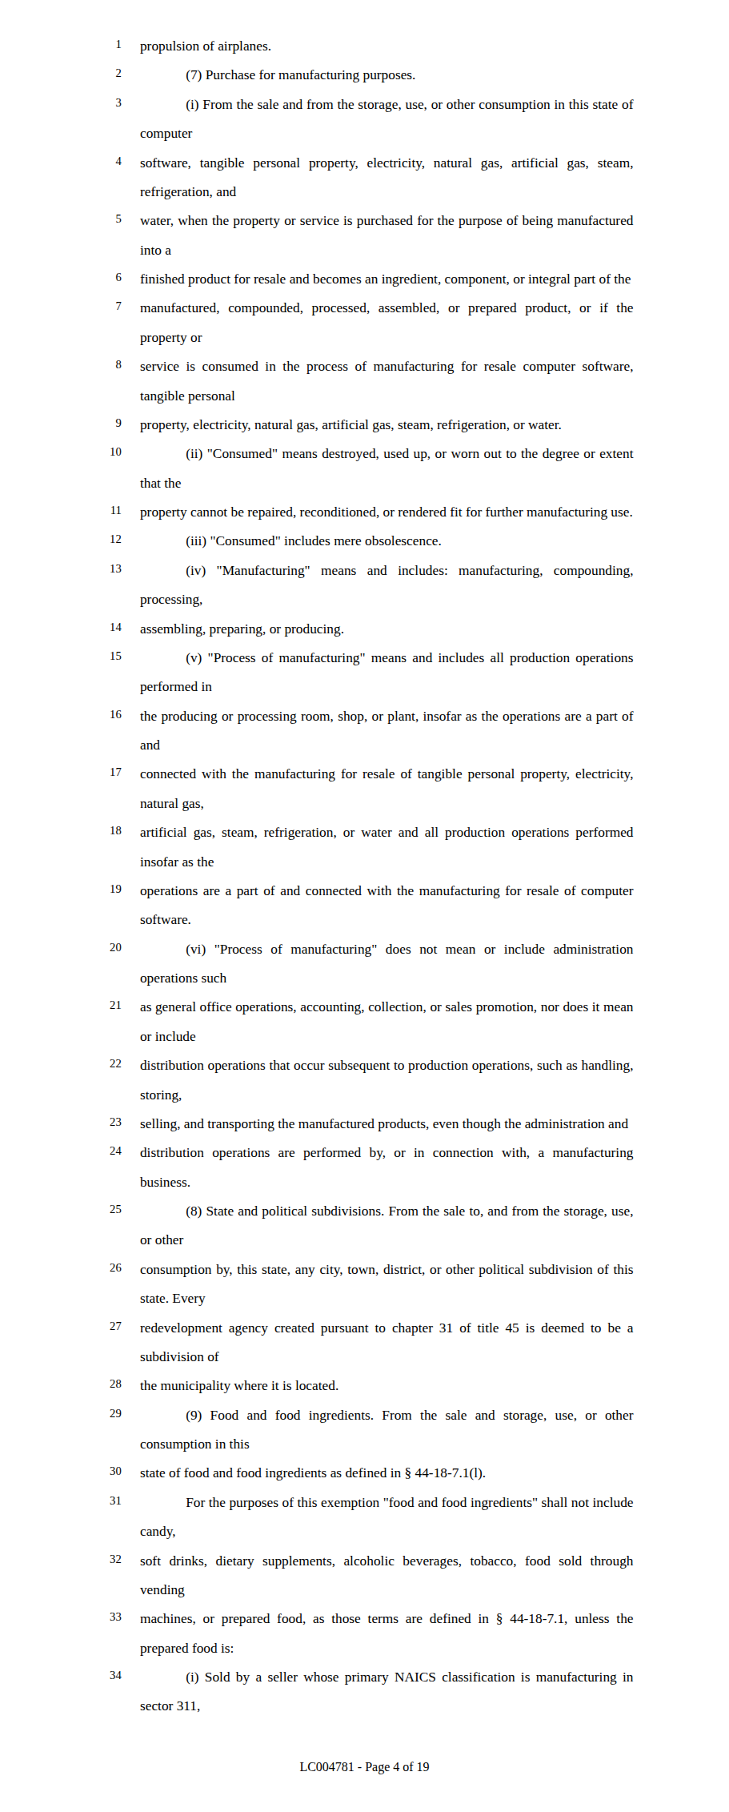propulsion of airplanes.
(7) Purchase for manufacturing purposes.
(i) From the sale and from the storage, use, or other consumption in this state of computer
software, tangible personal property, electricity, natural gas, artificial gas, steam, refrigeration, and
water, when the property or service is purchased for the purpose of being manufactured into a
finished product for resale and becomes an ingredient, component, or integral part of the
manufactured, compounded, processed, assembled, or prepared product, or if the property or
service is consumed in the process of manufacturing for resale computer software, tangible personal
property, electricity, natural gas, artificial gas, steam, refrigeration, or water.
(ii) "Consumed" means destroyed, used up, or worn out to the degree or extent that the
property cannot be repaired, reconditioned, or rendered fit for further manufacturing use.
(iii) "Consumed" includes mere obsolescence.
(iv) "Manufacturing" means and includes: manufacturing, compounding, processing,
assembling, preparing, or producing.
(v) "Process of manufacturing" means and includes all production operations performed in
the producing or processing room, shop, or plant, insofar as the operations are a part of and
connected with the manufacturing for resale of tangible personal property, electricity, natural gas,
artificial gas, steam, refrigeration, or water and all production operations performed insofar as the
operations are a part of and connected with the manufacturing for resale of computer software.
(vi) "Process of manufacturing" does not mean or include administration operations such
as general office operations, accounting, collection, or sales promotion, nor does it mean or include
distribution operations that occur subsequent to production operations, such as handling, storing,
selling, and transporting the manufactured products, even though the administration and
distribution operations are performed by, or in connection with, a manufacturing business.
(8) State and political subdivisions. From the sale to, and from the storage, use, or other
consumption by, this state, any city, town, district, or other political subdivision of this state. Every
redevelopment agency created pursuant to chapter 31 of title 45 is deemed to be a subdivision of
the municipality where it is located.
(9) Food and food ingredients. From the sale and storage, use, or other consumption in this
state of food and food ingredients as defined in § 44-18-7.1(l).
For the purposes of this exemption "food and food ingredients" shall not include candy,
soft drinks, dietary supplements, alcoholic beverages, tobacco, food sold through vending
machines, or prepared food, as those terms are defined in § 44-18-7.1, unless the prepared food is:
(i) Sold by a seller whose primary NAICS classification is manufacturing in sector 311,
LC004781 - Page 4 of 19